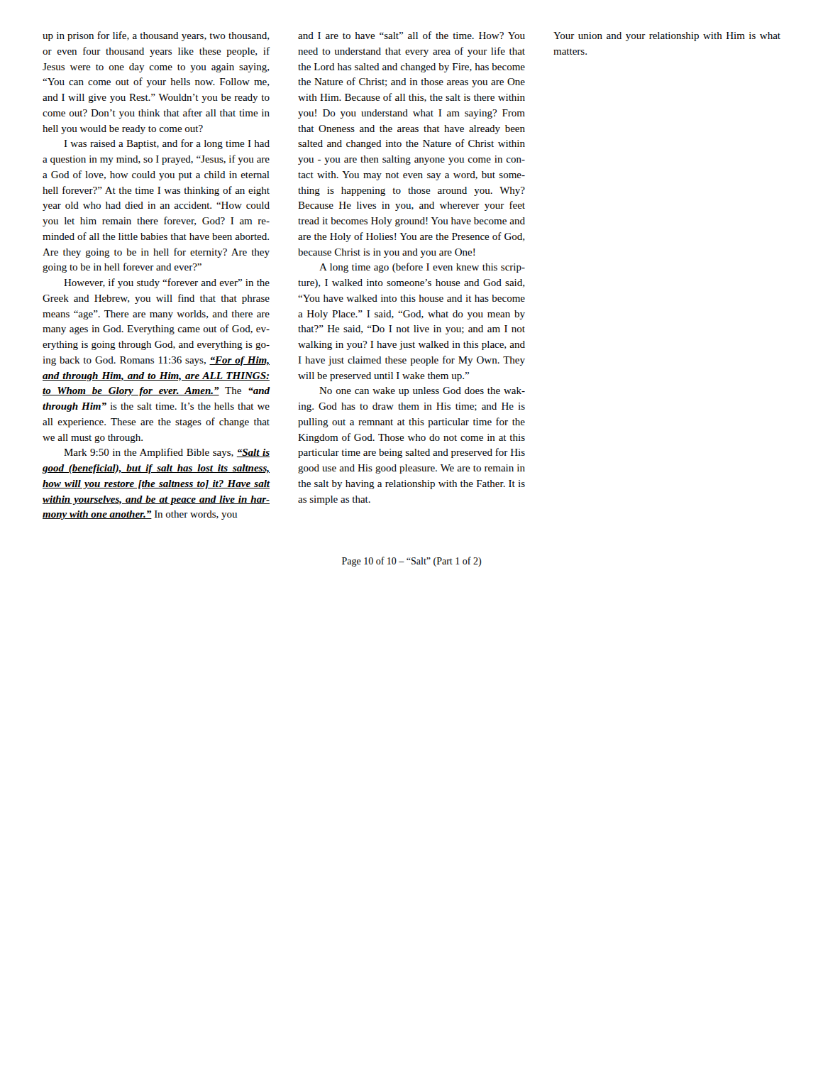up in prison for life, a thousand years, two thousand, or even four thousand years like these people, if Jesus were to one day come to you again saying, “You can come out of your hells now. Follow me, and I will give you Rest.” Wouldn’t you be ready to come out? Don’t you think that after all that time in hell you would be ready to come out?
I was raised a Baptist, and for a long time I had a question in my mind, so I prayed, “Jesus, if you are a God of love, how could you put a child in eternal hell forever?” At the time I was thinking of an eight year old who had died in an accident. “How could you let him remain there forever, God? I am reminded of all the little babies that have been aborted. Are they going to be in hell for eternity? Are they going to be in hell forever and ever?”
However, if you study “forever and ever” in the Greek and Hebrew, you will find that that phrase means “age”. There are many worlds, and there are many ages in God. Everything came out of God, everything is going through God, and everything is going back to God. Romans 11:36 says, “For of Him, and through Him, and to Him, are ALL THINGS: to Whom be Glory for ever. Amen.” The “and through Him” is the salt time. It’s the hells that we all experience. These are the stages of change that we all must go through.
Mark 9:50 in the Amplified Bible says, “Salt is good (beneficial), but if salt has lost its saltness, how will you restore [the saltness to] it? Have salt within yourselves, and be at peace and live in harmony with one another.” In other words, you
and I are to have “salt” all of the time. How? You need to understand that every area of your life that the Lord has salted and changed by Fire, has become the Nature of Christ; and in those areas you are One with Him. Because of all this, the salt is there within you! Do you understand what I am saying? From that Oneness and the areas that have already been salted and changed into the Nature of Christ within you - you are then salting anyone you come in contact with. You may not even say a word, but something is happening to those around you. Why? Because He lives in you, and wherever your feet tread it becomes Holy ground! You have become and are the Holy of Holies! You are the Presence of God, because Christ is in you and you are One!
A long time ago (before I even knew this scripture), I walked into someone’s house and God said, “You have walked into this house and it has become a Holy Place.” I said, “God, what do you mean by that?” He said, “Do I not live in you; and am I not walking in you? I have just walked in this place, and I have just claimed these people for My Own. They will be preserved until I wake them up.”
No one can wake up unless God does the waking. God has to draw them in His time; and He is pulling out a remnant at this particular time for the Kingdom of God. Those who do not come in at this particular time are being salted and preserved for His good use and His good pleasure. We are to remain in the salt by having a relationship with the Father. It is as simple as that.
Your union and your relationship with Him is what matters.
Page 10 of 10 – “Salt” (Part 1 of 2)